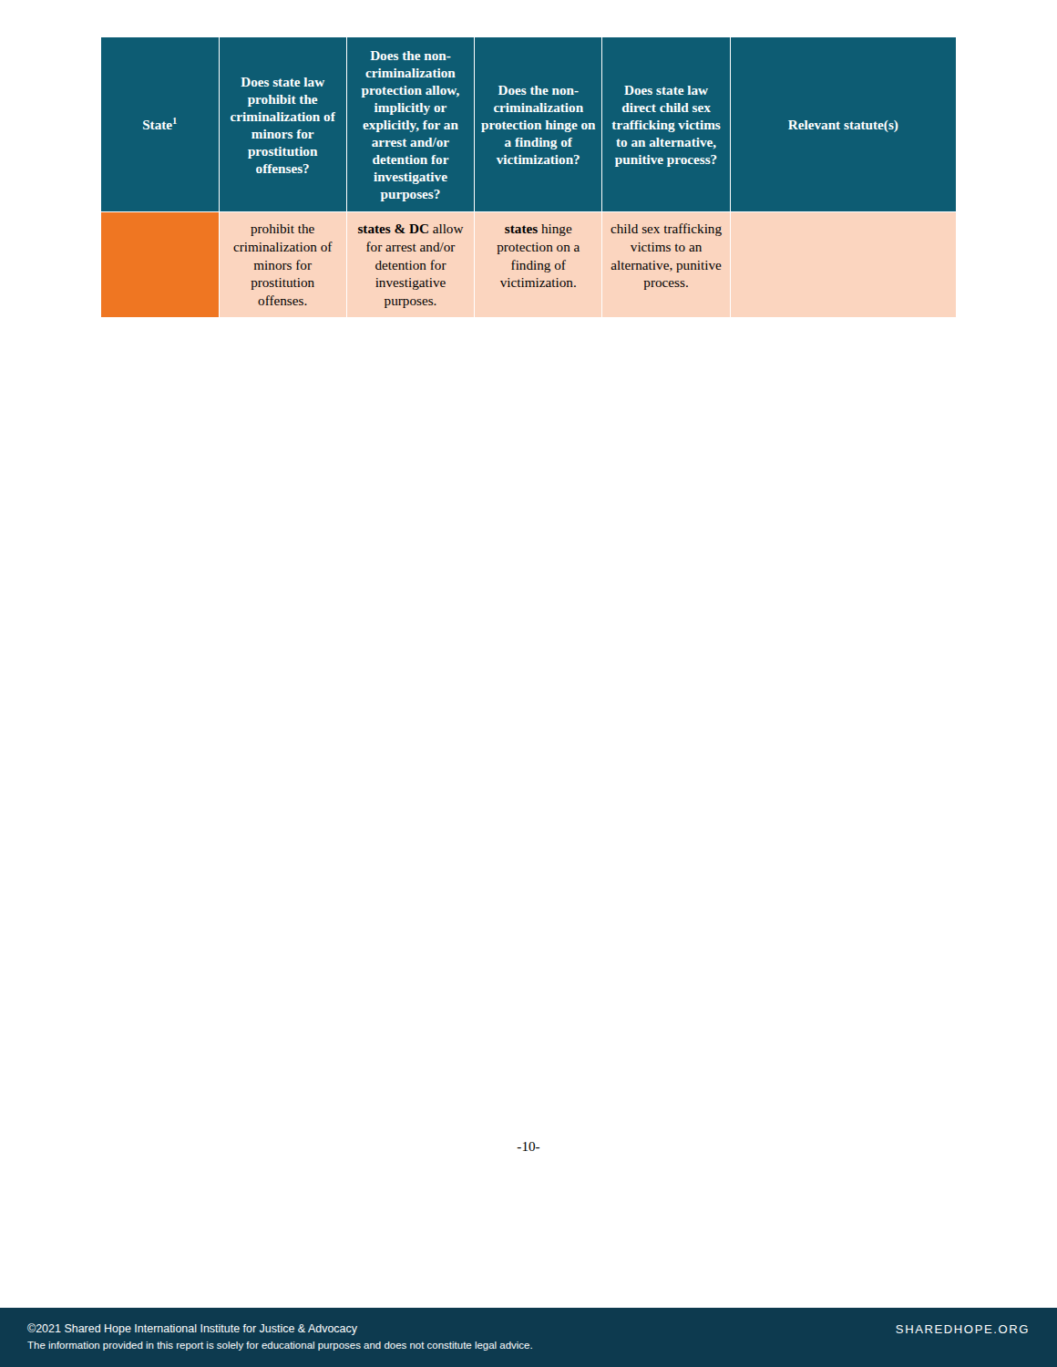| State 1 | Does state law prohibit the criminalization of minors for prostitution offenses? | Does the non-criminalization protection allow, implicitly or explicitly, for an arrest and/or detention for investigative purposes? | Does the non-criminalization protection hinge on a finding of victimization? | Does state law direct child sex trafficking victims to an alternative, punitive process? | Relevant statute(s) |
| --- | --- | --- | --- | --- | --- |
| | prohibit the criminalization of minors for prostitution offenses. | states & DC allow for arrest and/or detention for investigative purposes. | states hinge protection on a finding of victimization. | child sex trafficking victims to an alternative, punitive process. | |
-10-
©2021 Shared Hope International Institute for Justice & Advocacy
The information provided in this report is solely for educational purposes and does not constitute legal advice.
SHAREDHOPE.ORG